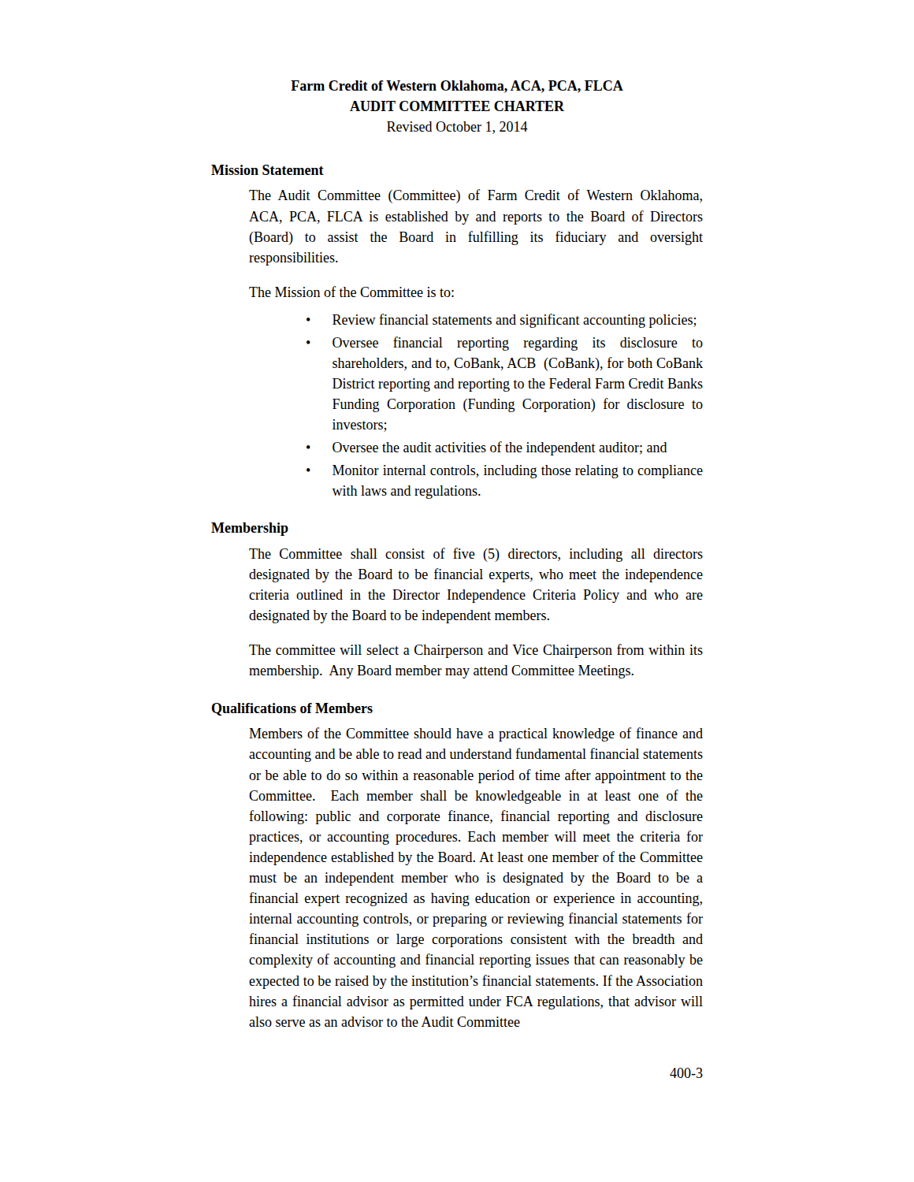Farm Credit of Western Oklahoma, ACA, PCA, FLCA
AUDIT COMMITTEE CHARTER
Revised October 1, 2014
Mission Statement
The Audit Committee (Committee) of Farm Credit of Western Oklahoma, ACA, PCA, FLCA is established by and reports to the Board of Directors (Board) to assist the Board in fulfilling its fiduciary and oversight responsibilities.
The Mission of the Committee is to:
Review financial statements and significant accounting policies;
Oversee financial reporting regarding its disclosure to shareholders, and to, CoBank, ACB (CoBank), for both CoBank District reporting and reporting to the Federal Farm Credit Banks Funding Corporation (Funding Corporation) for disclosure to investors;
Oversee the audit activities of the independent auditor; and
Monitor internal controls, including those relating to compliance with laws and regulations.
Membership
The Committee shall consist of five (5) directors, including all directors designated by the Board to be financial experts, who meet the independence criteria outlined in the Director Independence Criteria Policy and who are designated by the Board to be independent members.
The committee will select a Chairperson and Vice Chairperson from within its membership. Any Board member may attend Committee Meetings.
Qualifications of Members
Members of the Committee should have a practical knowledge of finance and accounting and be able to read and understand fundamental financial statements or be able to do so within a reasonable period of time after appointment to the Committee. Each member shall be knowledgeable in at least one of the following: public and corporate finance, financial reporting and disclosure practices, or accounting procedures. Each member will meet the criteria for independence established by the Board. At least one member of the Committee must be an independent member who is designated by the Board to be a financial expert recognized as having education or experience in accounting, internal accounting controls, or preparing or reviewing financial statements for financial institutions or large corporations consistent with the breadth and complexity of accounting and financial reporting issues that can reasonably be expected to be raised by the institution’s financial statements. If the Association hires a financial advisor as permitted under FCA regulations, that advisor will also serve as an advisor to the Audit Committee
400-3